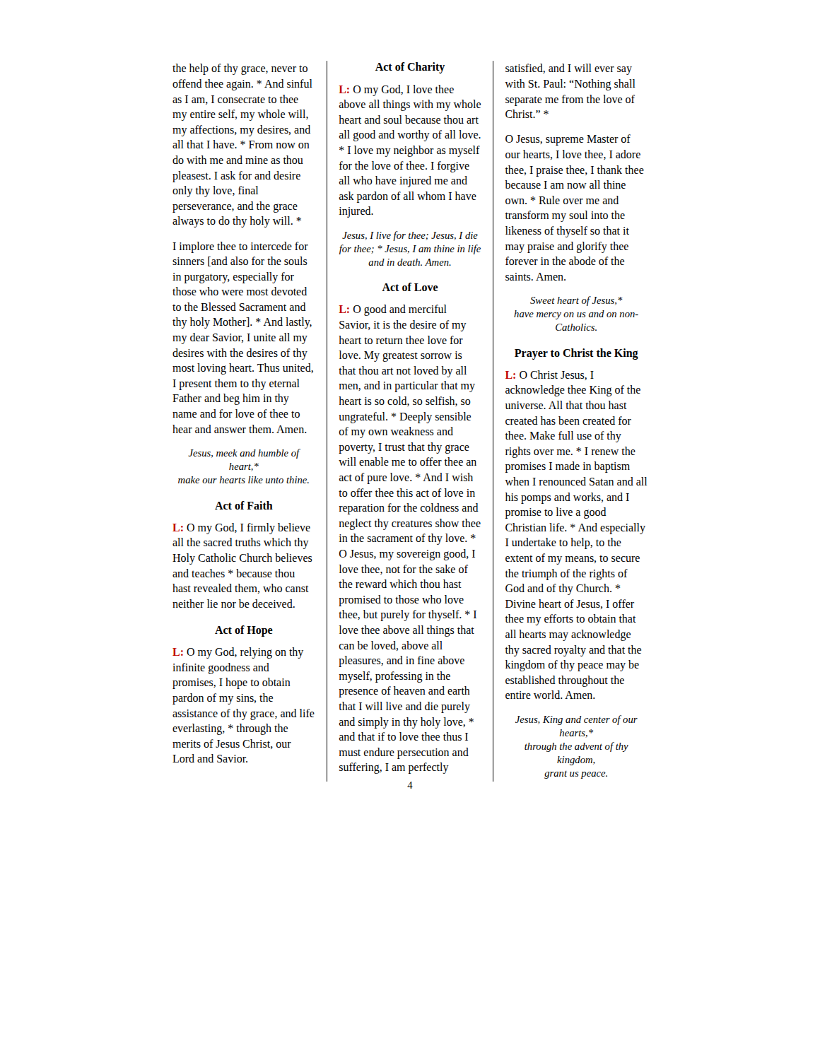the help of thy grace, never to offend thee again. * And sinful as I am, I consecrate to thee my entire self, my whole will, my affections, my desires, and all that I have. * From now on do with me and mine as thou pleasest. I ask for and desire only thy love, final perseverance, and the grace always to do thy holy will. *
I implore thee to intercede for sinners [and also for the souls in purgatory, especially for those who were most devoted to the Blessed Sacrament and thy holy Mother]. * And lastly, my dear Savior, I unite all my desires with the desires of thy most loving heart. Thus united, I present them to thy eternal Father and beg him in thy name and for love of thee to hear and answer them. Amen.
Jesus, meek and humble of heart,*
make our hearts like unto thine.
Act of Faith
L: O my God, I firmly believe all the sacred truths which thy Holy Catholic Church believes and teaches * because thou hast revealed them, who canst neither lie nor be deceived.
Act of Hope
L: O my God, relying on thy infinite goodness and promises, I hope to obtain pardon of my sins, the assistance of thy grace, and life everlasting, * through the merits of Jesus Christ, our Lord and Savior.
Act of Charity
L: O my God, I love thee above all things with my whole heart and soul because thou art all good and worthy of all love. * I love my neighbor as myself for the love of thee. I forgive all who have injured me and ask pardon of all whom I have injured.
Jesus, I live for thee; Jesus, I die for thee; * Jesus, I am thine in life and in death. Amen.
Act of Love
L: O good and merciful Savior, it is the desire of my heart to return thee love for love. My greatest sorrow is that thou art not loved by all men, and in particular that my heart is so cold, so selfish, so ungrateful. * Deeply sensible of my own weakness and poverty, I trust that thy grace will enable me to offer thee an act of pure love. * And I wish to offer thee this act of love in reparation for the coldness and neglect thy creatures show thee in the sacrament of thy love. * O Jesus, my sovereign good, I love thee, not for the sake of the reward which thou hast promised to those who love thee, but purely for thyself. * I love thee above all things that can be loved, above all pleasures, and in fine above myself, professing in the presence of heaven and earth that I will live and die purely and simply in thy holy love, * and that if to love thee thus I must endure persecution and suffering, I am perfectly satisfied, and I will ever say with St. Paul: “Nothing shall separate me from the love of Christ.” *
O Jesus, supreme Master of our hearts, I love thee, I adore thee, I praise thee, I thank thee because I am now all thine own. * Rule over me and transform my soul into the likeness of thyself so that it may praise and glorify thee forever in the abode of the saints. Amen.
Sweet heart of Jesus,*
have mercy on us and on non-Catholics.
Prayer to Christ the King
L: O Christ Jesus, I acknowledge thee King of the universe. All that thou hast created has been created for thee. Make full use of thy rights over me. * I renew the promises I made in baptism when I renounced Satan and all his pomps and works, and I promise to live a good Christian life. * And especially I undertake to help, to the extent of my means, to secure the triumph of the rights of God and of thy Church. * Divine heart of Jesus, I offer thee my efforts to obtain that all hearts may acknowledge thy sacred royalty and that the kingdom of thy peace may be established throughout the entire world. Amen.
Jesus, King and center of our hearts,*
through the advent of thy kingdom,
grant us peace.
4